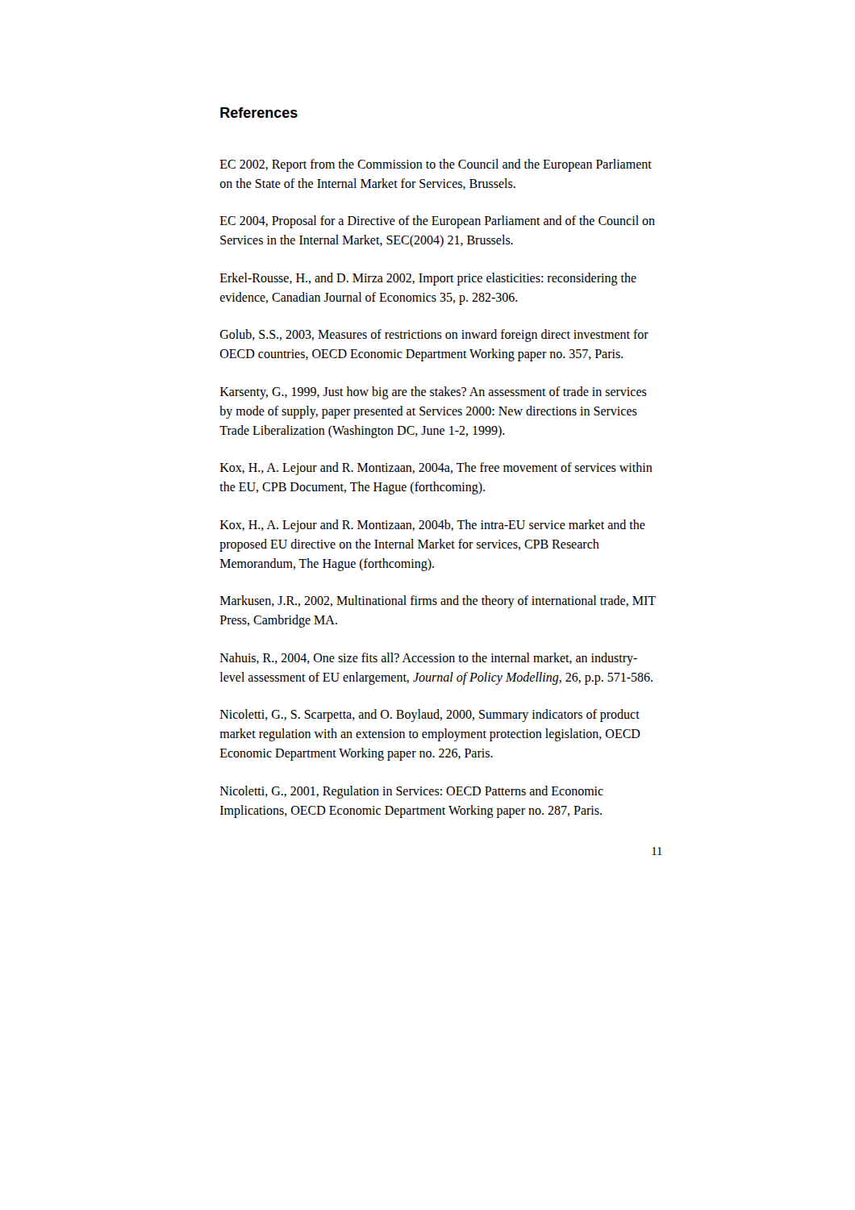References
EC 2002, Report from the Commission to the Council and the European Parliament on the State of the Internal Market for Services, Brussels.
EC 2004, Proposal for a Directive of the European Parliament and of the Council on Services in the Internal Market, SEC(2004) 21, Brussels.
Erkel-Rousse, H., and D. Mirza 2002, Import price elasticities: reconsidering the evidence, Canadian Journal of Economics 35, p. 282-306.
Golub, S.S., 2003, Measures of restrictions on inward foreign direct investment for OECD countries, OECD Economic Department Working paper no. 357, Paris.
Karsenty, G., 1999, Just how big are the stakes? An assessment of trade in services by mode of supply, paper presented at Services 2000: New directions in Services Trade Liberalization (Washington DC, June 1-2, 1999).
Kox, H., A. Lejour and R. Montizaan, 2004a, The free movement of services within the EU, CPB Document, The Hague (forthcoming).
Kox, H., A. Lejour and R. Montizaan, 2004b, The intra-EU service market and the proposed EU directive on the Internal Market for services, CPB Research Memorandum, The Hague (forthcoming).
Markusen, J.R., 2002, Multinational firms and the theory of international trade, MIT Press, Cambridge MA.
Nahuis, R., 2004, One size fits all? Accession to the internal market, an industry-level assessment of EU enlargement, Journal of Policy Modelling, 26, p.p. 571-586.
Nicoletti, G., S. Scarpetta, and O. Boylaud, 2000, Summary indicators of product market regulation with an extension to employment protection legislation, OECD Economic Department Working paper no. 226, Paris.
Nicoletti, G., 2001, Regulation in Services: OECD Patterns and Economic Implications, OECD Economic Department Working paper no. 287, Paris.
11